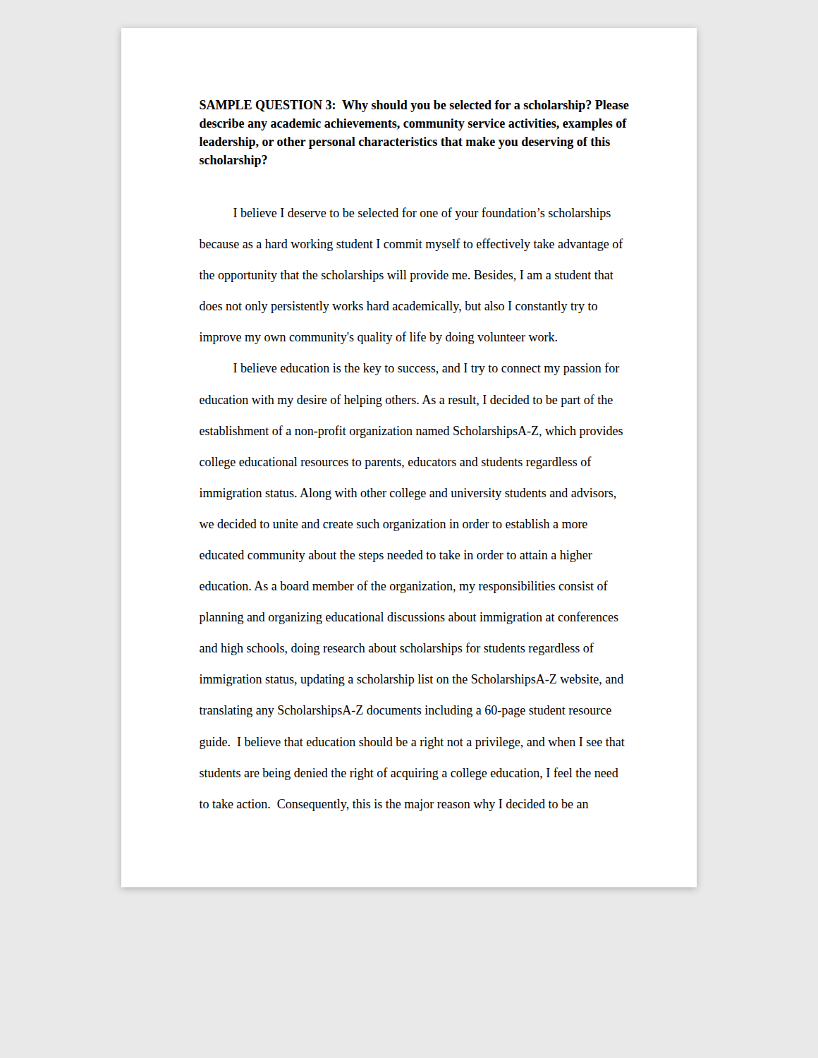SAMPLE QUESTION 3: Why should you be selected for a scholarship? Please describe any academic achievements, community service activities, examples of leadership, or other personal characteristics that make you deserving of this scholarship?
I believe I deserve to be selected for one of your foundation’s scholarships because as a hard working student I commit myself to effectively take advantage of the opportunity that the scholarships will provide me. Besides, I am a student that does not only persistently works hard academically, but also I constantly try to improve my own community's quality of life by doing volunteer work.
I believe education is the key to success, and I try to connect my passion for education with my desire of helping others. As a result, I decided to be part of the establishment of a non-profit organization named ScholarshipsA-Z, which provides college educational resources to parents, educators and students regardless of immigration status. Along with other college and university students and advisors, we decided to unite and create such organization in order to establish a more educated community about the steps needed to take in order to attain a higher education. As a board member of the organization, my responsibilities consist of planning and organizing educational discussions about immigration at conferences and high schools, doing research about scholarships for students regardless of immigration status, updating a scholarship list on the ScholarshipsA-Z website, and translating any ScholarshipsA-Z documents including a 60-page student resource guide. I believe that education should be a right not a privilege, and when I see that students are being denied the right of acquiring a college education, I feel the need to take action. Consequently, this is the major reason why I decided to be an